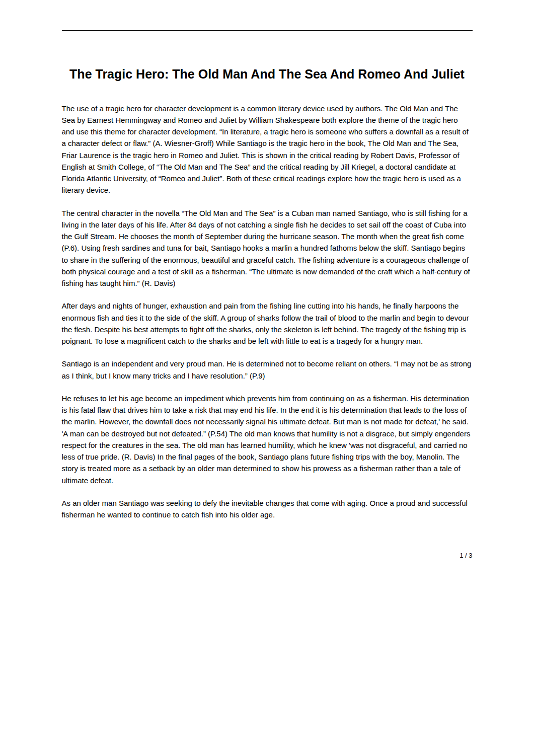The Tragic Hero: The Old Man And The Sea And Romeo And Juliet
The use of a tragic hero for character development is a common literary device used by authors. The Old Man and The Sea by Earnest Hemmingway and Romeo and Juliet by William Shakespeare both explore the theme of the tragic hero and use this theme for character development. “In literature, a tragic hero is someone who suffers a downfall as a result of a character defect or flaw.” (A. Wiesner-Groff) While Santiago is the tragic hero in the book, The Old Man and The Sea, Friar Laurence is the tragic hero in Romeo and Juliet. This is shown in the critical reading by Robert Davis, Professor of English at Smith College, of “The Old Man and The Sea” and the critical reading by Jill Kriegel, a doctoral candidate at Florida Atlantic University, of “Romeo and Juliet”. Both of these critical readings explore how the tragic hero is used as a literary device.
The central character in the novella “The Old Man and The Sea” is a Cuban man named Santiago, who is still fishing for a living in the later days of his life. After 84 days of not catching a single fish he decides to set sail off the coast of Cuba into the Gulf Stream. He chooses the month of September during the hurricane season. The month when the great fish come (P.6). Using fresh sardines and tuna for bait, Santiago hooks a marlin a hundred fathoms below the skiff. Santiago begins to share in the suffering of the enormous, beautiful and graceful catch. The fishing adventure is a courageous challenge of both physical courage and a test of skill as a fisherman. “The ultimate is now demanded of the craft which a half-century of fishing has taught him.” (R. Davis)
After days and nights of hunger, exhaustion and pain from the fishing line cutting into his hands, he finally harpoons the enormous fish and ties it to the side of the skiff. A group of sharks follow the trail of blood to the marlin and begin to devour the flesh. Despite his best attempts to fight off the sharks, only the skeleton is left behind. The tragedy of the fishing trip is poignant. To lose a magnificent catch to the sharks and be left with little to eat is a tragedy for a hungry man.
Santiago is an independent and very proud man. He is determined not to become reliant on others. “I may not be as strong as I think, but I know many tricks and I have resolution.” (P.9)
He refuses to let his age become an impediment which prevents him from continuing on as a fisherman. His determination is his fatal flaw that drives him to take a risk that may end his life. In the end it is his determination that leads to the loss of the marlin. However, the downfall does not necessarily signal his ultimate defeat. But man is not made for defeat,' he said. 'A man can be destroyed but not defeated.” (P.54) The old man knows that humility is not a disgrace, but simply engenders respect for the creatures in the sea. The old man has learned humility, which he knew 'was not disgraceful, and carried no less of true pride. (R. Davis) In the final pages of the book, Santiago plans future fishing trips with the boy, Manolin. The story is treated more as a setback by an older man determined to show his prowess as a fisherman rather than a tale of ultimate defeat.
As an older man Santiago was seeking to defy the inevitable changes that come with aging. Once a proud and successful fisherman he wanted to continue to catch fish into his older age.
1 / 3